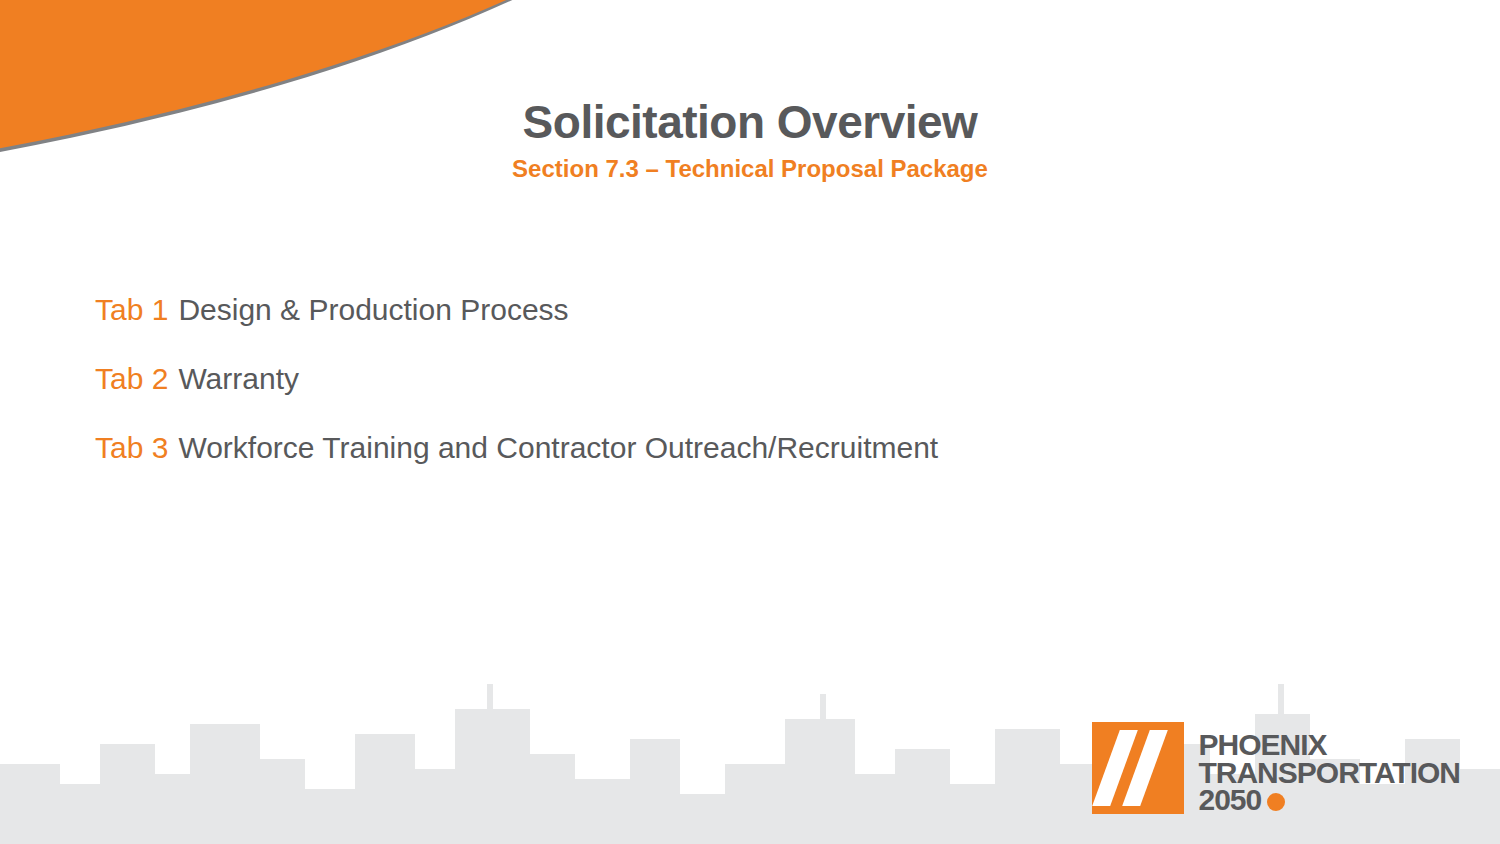Solicitation Overview
Section 7.3 – Technical Proposal Package
Tab 1 Design & Production Process
Tab 2 Warranty
Tab 3 Workforce Training and Contractor Outreach/Recruitment
PHOENIX TRANSPORTATION 2050